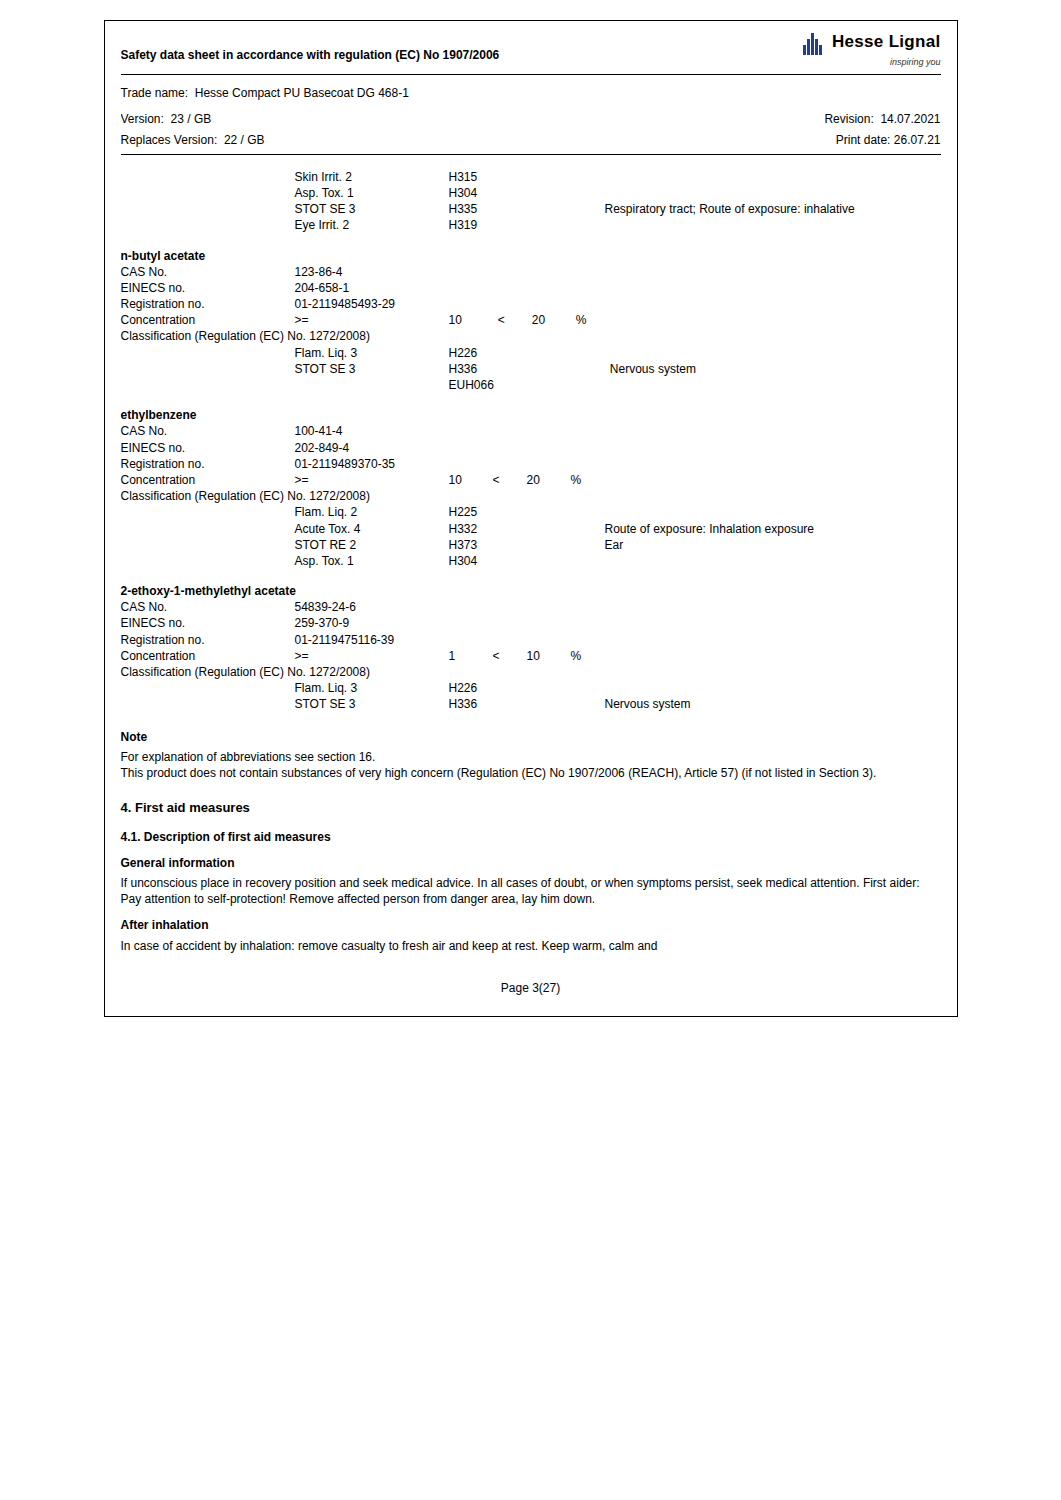Safety data sheet in accordance with regulation (EC) No 1907/2006
Hesse Lignal
inspiring you
Trade name: Hesse Compact PU Basecoat DG 468-1
Version: 23 / GB Revision: 14.07.2021
Replaces Version: 22 / GB Print date: 26.07.21
| | Skin Irrit. 2 | H315 | | | | |
| | Asp. Tox. 1 | H304 | | | | |
| | STOT SE 3 | H335 | | | | Respiratory tract; Route of exposure: inhalative |
| | Eye Irrit. 2 | H319 | | | | |
n-butyl acetate
| CAS No. | 123-86-4 | | | | | |
| EINECS no. | 204-658-1 | | | | | |
| Registration no. | 01-2119485493-29 | | | | | |
| Concentration | >= | 10 | < | 20 | % | |
| Classification (Regulation (EC) No. 1272/2008) |
| | Flam. Liq. 3 | H226 | | | | |
| | STOT SE 3 | H336 | | | | Nervous system |
| | | EUH066 | | | | |
ethylbenzene
| CAS No. | 100-41-4 | | | | | |
| EINECS no. | 202-849-4 | | | | | |
| Registration no. | 01-2119489370-35 | | | | | |
| Concentration | >= | 10 | < | 20 | % | |
| Classification (Regulation (EC) No. 1272/2008) |
| | Flam. Liq. 2 | H225 | | | | |
| | Acute Tox. 4 | H332 | | | | Route of exposure: Inhalation exposure |
| | STOT RE 2 | H373 | | | | Ear |
| | Asp. Tox. 1 | H304 | | | | |
2-ethoxy-1-methylethyl acetate
| CAS No. | 54839-24-6 | | | | | |
| EINECS no. | 259-370-9 | | | | | |
| Registration no. | 01-2119475116-39 | | | | | |
| Concentration | >= | 1 | < | 10 | % | |
| Classification (Regulation (EC) No. 1272/2008) |
| | Flam. Liq. 3 | H226 | | | | |
| | STOT SE 3 | H336 | | | | Nervous system |
Note
For explanation of abbreviations see section 16.
This product does not contain substances of very high concern (Regulation (EC) No 1907/2006 (REACH), Article 57) (if not listed in Section 3).
4. First aid measures
4.1. Description of first aid measures
General information
If unconscious place in recovery position and seek medical advice. In all cases of doubt, or when symptoms persist, seek medical attention. First aider: Pay attention to self-protection! Remove affected person from danger area, lay him down.
After inhalation
In case of accident by inhalation: remove casualty to fresh air and keep at rest. Keep warm, calm and
Page 3(27)